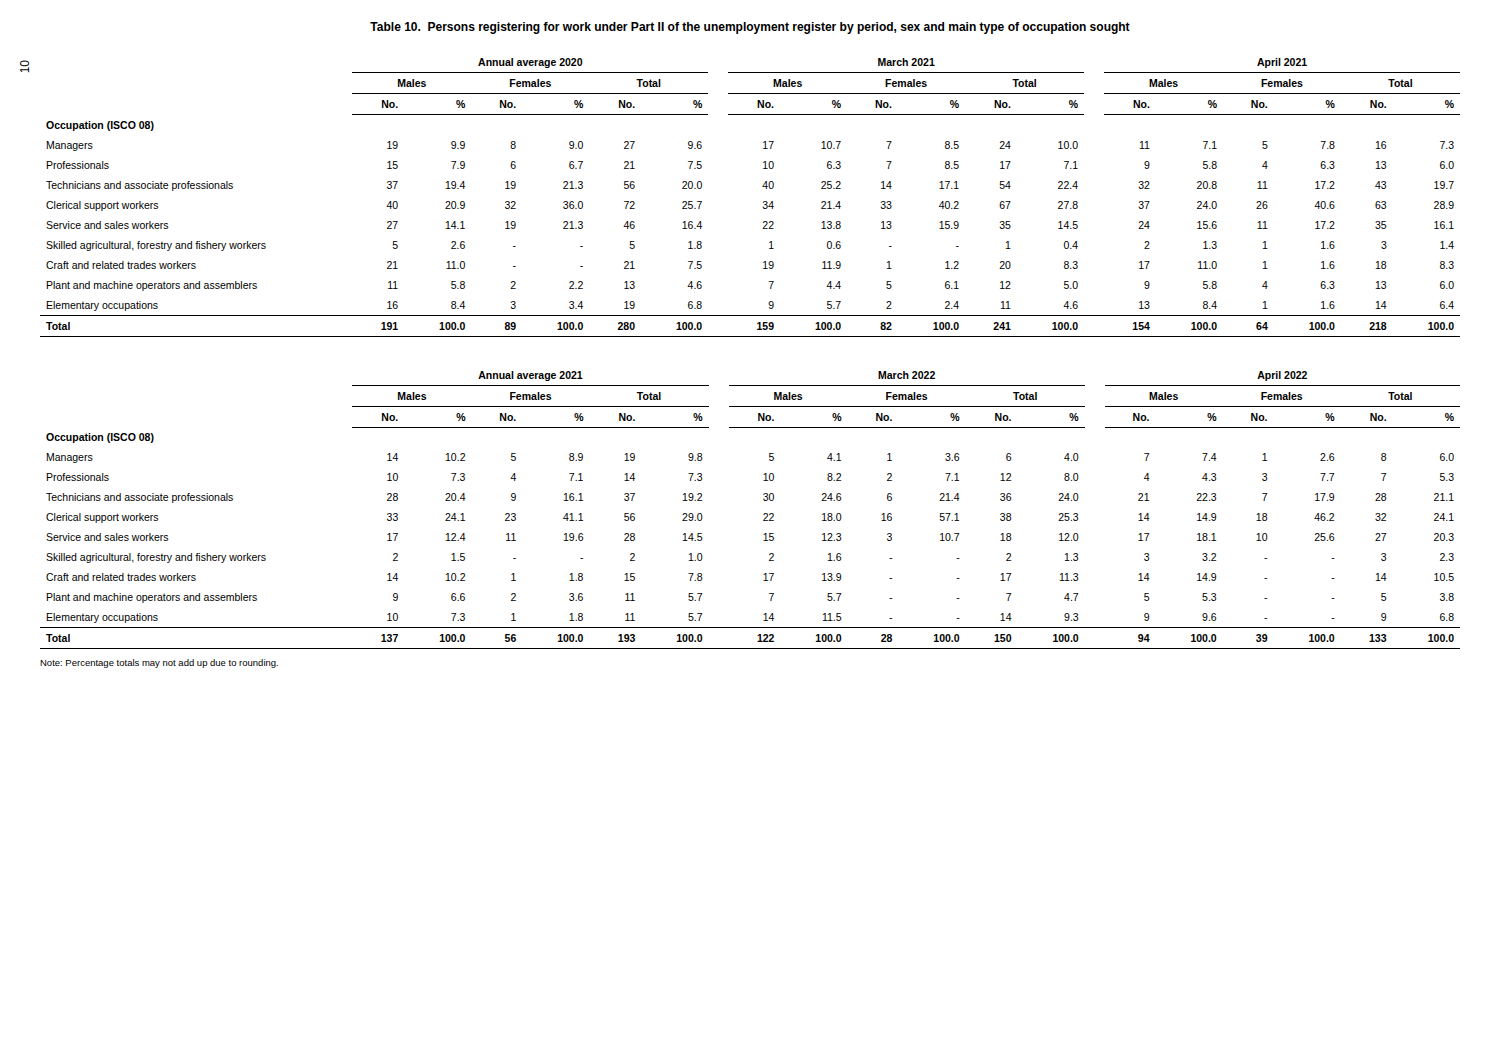10
Table 10. Persons registering for work under Part II of the unemployment register by period, sex and main type of occupation sought
| | Annual average 2020 | | March 2021 | | April 2021 |
| --- | --- | --- | --- | --- | --- |
| Males | Females | Total | | Males | Females | Total | | Males | Females | Total |
| No. | % | No. | % | No. | % | | No. | % | No. | % | No. | % | | No. | % | No. | % | No. | % |
| Occupation (ISCO 08) | | | | | |
| Managers | 19 | 9.9 | 8 | 9.0 | 27 | 9.6 | | 17 | 10.7 | 7 | 8.5 | 24 | 10.0 | | 11 | 7.1 | 5 | 7.8 | 16 | 7.3 |
| Professionals | 15 | 7.9 | 6 | 6.7 | 21 | 7.5 | | 10 | 6.3 | 7 | 8.5 | 17 | 7.1 | | 9 | 5.8 | 4 | 6.3 | 13 | 6.0 |
| Technicians and associate professionals | 37 | 19.4 | 19 | 21.3 | 56 | 20.0 | | 40 | 25.2 | 14 | 17.1 | 54 | 22.4 | | 32 | 20.8 | 11 | 17.2 | 43 | 19.7 |
| Clerical support workers | 40 | 20.9 | 32 | 36.0 | 72 | 25.7 | | 34 | 21.4 | 33 | 40.2 | 67 | 27.8 | | 37 | 24.0 | 26 | 40.6 | 63 | 28.9 |
| Service and sales workers | 27 | 14.1 | 19 | 21.3 | 46 | 16.4 | | 22 | 13.8 | 13 | 15.9 | 35 | 14.5 | | 24 | 15.6 | 11 | 17.2 | 35 | 16.1 |
| Skilled agricultural, forestry and fishery workers | 5 | 2.6 | - | - | 5 | 1.8 | | 1 | 0.6 | - | - | 1 | 0.4 | | 2 | 1.3 | 1 | 1.6 | 3 | 1.4 |
| Craft and related trades workers | 21 | 11.0 | - | - | 21 | 7.5 | | 19 | 11.9 | 1 | 1.2 | 20 | 8.3 | | 17 | 11.0 | 1 | 1.6 | 18 | 8.3 |
| Plant and machine operators and assemblers | 11 | 5.8 | 2 | 2.2 | 13 | 4.6 | | 7 | 4.4 | 5 | 6.1 | 12 | 5.0 | | 9 | 5.8 | 4 | 6.3 | 13 | 6.0 |
| Elementary occupations | 16 | 8.4 | 3 | 3.4 | 19 | 6.8 | | 9 | 5.7 | 2 | 2.4 | 11 | 4.6 | | 13 | 8.4 | 1 | 1.6 | 14 | 6.4 |
| Total | 191 | 100.0 | 89 | 100.0 | 280 | 100.0 | | 159 | 100.0 | 82 | 100.0 | 241 | 100.0 | | 154 | 100.0 | 64 | 100.0 | 218 | 100.0 |
| | Annual average 2021 | | March 2022 | | April 2022 |
| --- | --- | --- | --- | --- | --- |
| Males | Females | Total | | Males | Females | Total | | Males | Females | Total |
| No. | % | No. | % | No. | % | | No. | % | No. | % | No. | % | | No. | % | No. | % | No. | % |
| Occupation (ISCO 08) | | | | | |
| Managers | 14 | 10.2 | 5 | 8.9 | 19 | 9.8 | | 5 | 4.1 | 1 | 3.6 | 6 | 4.0 | | 7 | 7.4 | 1 | 2.6 | 8 | 6.0 |
| Professionals | 10 | 7.3 | 4 | 7.1 | 14 | 7.3 | | 10 | 8.2 | 2 | 7.1 | 12 | 8.0 | | 4 | 4.3 | 3 | 7.7 | 7 | 5.3 |
| Technicians and associate professionals | 28 | 20.4 | 9 | 16.1 | 37 | 19.2 | | 30 | 24.6 | 6 | 21.4 | 36 | 24.0 | | 21 | 22.3 | 7 | 17.9 | 28 | 21.1 |
| Clerical support workers | 33 | 24.1 | 23 | 41.1 | 56 | 29.0 | | 22 | 18.0 | 16 | 57.1 | 38 | 25.3 | | 14 | 14.9 | 18 | 46.2 | 32 | 24.1 |
| Service and sales workers | 17 | 12.4 | 11 | 19.6 | 28 | 14.5 | | 15 | 12.3 | 3 | 10.7 | 18 | 12.0 | | 17 | 18.1 | 10 | 25.6 | 27 | 20.3 |
| Skilled agricultural, forestry and fishery workers | 2 | 1.5 | - | - | 2 | 1.0 | | 2 | 1.6 | - | - | 2 | 1.3 | | 3 | 3.2 | - | - | 3 | 2.3 |
| Craft and related trades workers | 14 | 10.2 | 1 | 1.8 | 15 | 7.8 | | 17 | 13.9 | - | - | 17 | 11.3 | | 14 | 14.9 | - | - | 14 | 10.5 |
| Plant and machine operators and assemblers | 9 | 6.6 | 2 | 3.6 | 11 | 5.7 | | 7 | 5.7 | - | - | 7 | 4.7 | | 5 | 5.3 | - | - | 5 | 3.8 |
| Elementary occupations | 10 | 7.3 | 1 | 1.8 | 11 | 5.7 | | 14 | 11.5 | - | - | 14 | 9.3 | | 9 | 9.6 | - | - | 9 | 6.8 |
| Total | 137 | 100.0 | 56 | 100.0 | 193 | 100.0 | | 122 | 100.0 | 28 | 100.0 | 150 | 100.0 | | 94 | 100.0 | 39 | 100.0 | 133 | 100.0 |
Note: Percentage totals may not add up due to rounding.